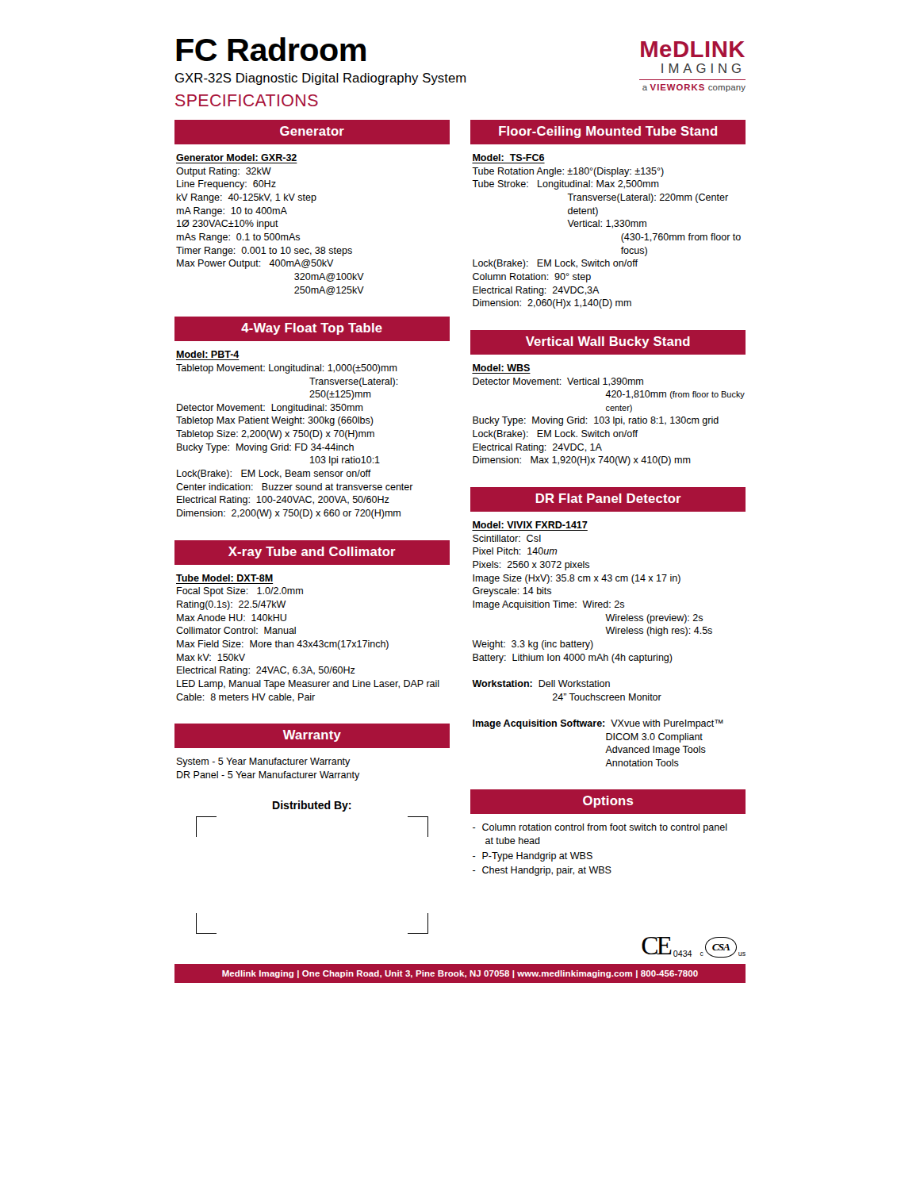FC Radroom
GXR-32S Diagnostic Digital Radiography System
SPECIFICATIONS
Me DLINK
IMAGING
a VIEWORKS company
Generator
Generator Model: GXR-32
Output Rating: 32kW
Line Frequency: 60Hz
kV Range: 40-125kV, 1 kV step
mA Range: 10 to 400mA
1Ø 230VAC±10% input
mAs Range: 0.1 to 500mAs
Timer Range: 0.001 to 10 sec, 38 steps
Max Power Output: 400mA@50kV
320mA@100kV
250mA@125kV
4-Way Float Top Table
Model: PBT-4
Tabletop Movement: Longitudinal: 1,000(±500)mm
Transverse(Lateral): 250(±125)mm
Detector Movement: Longitudinal: 350mm
Tabletop Max Patient Weight: 300kg (660lbs)
Tabletop Size: 2,200(W) x 750(D) x 70(H)mm
Bucky Type: Moving Grid: FD 34-44inch
103 lpi ratio10:1
Lock(Brake): EM Lock, Beam sensor on/off
Center indication: Buzzer sound at transverse center
Electrical Rating: 100-240VAC, 200VA, 50/60Hz
Dimension: 2,200(W) x 750(D) x 660 or 720(H)mm
X-ray Tube and Collimator
Tube Model: DXT-8M
Focal Spot Size: 1.0/2.0mm
Rating(0.1s): 22.5/47kW
Max Anode HU: 140kHU
Collimator Control: Manual
Max Field Size: More than 43x43cm(17x17inch)
Max kV: 150kV
Electrical Rating: 24VAC, 6.3A, 50/60Hz
LED Lamp, Manual Tape Measurer and Line Laser, DAP rail
Cable: 8 meters HV cable, Pair
Warranty
System - 5 Year Manufacturer Warranty
DR Panel - 5 Year Manufacturer Warranty
Distributed By:
Floor-Ceiling Mounted Tube Stand
Model: TS-FC6
Tube Rotation Angle: ±180°(Display: ±135°)
Tube Stroke: Longitudinal: Max 2,500mm
Transverse(Lateral): 220mm (Center detent)
Vertical: 1,330mm
(430-1,760mm from floor to focus)
Lock(Brake): EM Lock, Switch on/off
Column Rotation: 90° step
Electrical Rating: 24VDC,3A
Dimension: 2,060(H)x 1,140(D) mm
Vertical Wall Bucky Stand
Model: WBS
Detector Movement: Vertical 1,390mm
420-1,810mm (from floor to Bucky center)
Bucky Type: Moving Grid: 103 lpi, ratio 8:1, 130cm grid
Lock(Brake): EM Lock. Switch on/off
Electrical Rating: 24VDC, 1A
Dimension: Max 1,920(H)x 740(W) x 410(D) mm
DR Flat Panel Detector
Model: VIVIX FXRD-1417
Scintillator: CsI
Pixel Pitch: 140um
Pixels: 2560 x 3072 pixels
Image Size (HxV): 35.8 cm x 43 cm (14 x 17 in)
Greyscale: 14 bits
Image Acquisition Time: Wired: 2s
Wireless (preview): 2s
Wireless (high res): 4.5s
Weight: 3.3 kg (inc battery)
Battery: Lithium Ion 4000 mAh (4h capturing)
Workstation: Dell Workstation
24” Touchscreen Monitor
Image Acquisition Software: VXvue with PureImpact™
DICOM 3.0 Compliant
Advanced Image Tools
Annotation Tools
Options
Column rotation control from foot switch to control panel at tube head
P-Type Handgrip at WBS
Chest Handgrip, pair, at WBS
CE0434 c CSA us
Medlink Imaging | One Chapin Road, Unit 3, Pine Brook, NJ 07058 | www.medlinkimaging.com | 800-456-7800